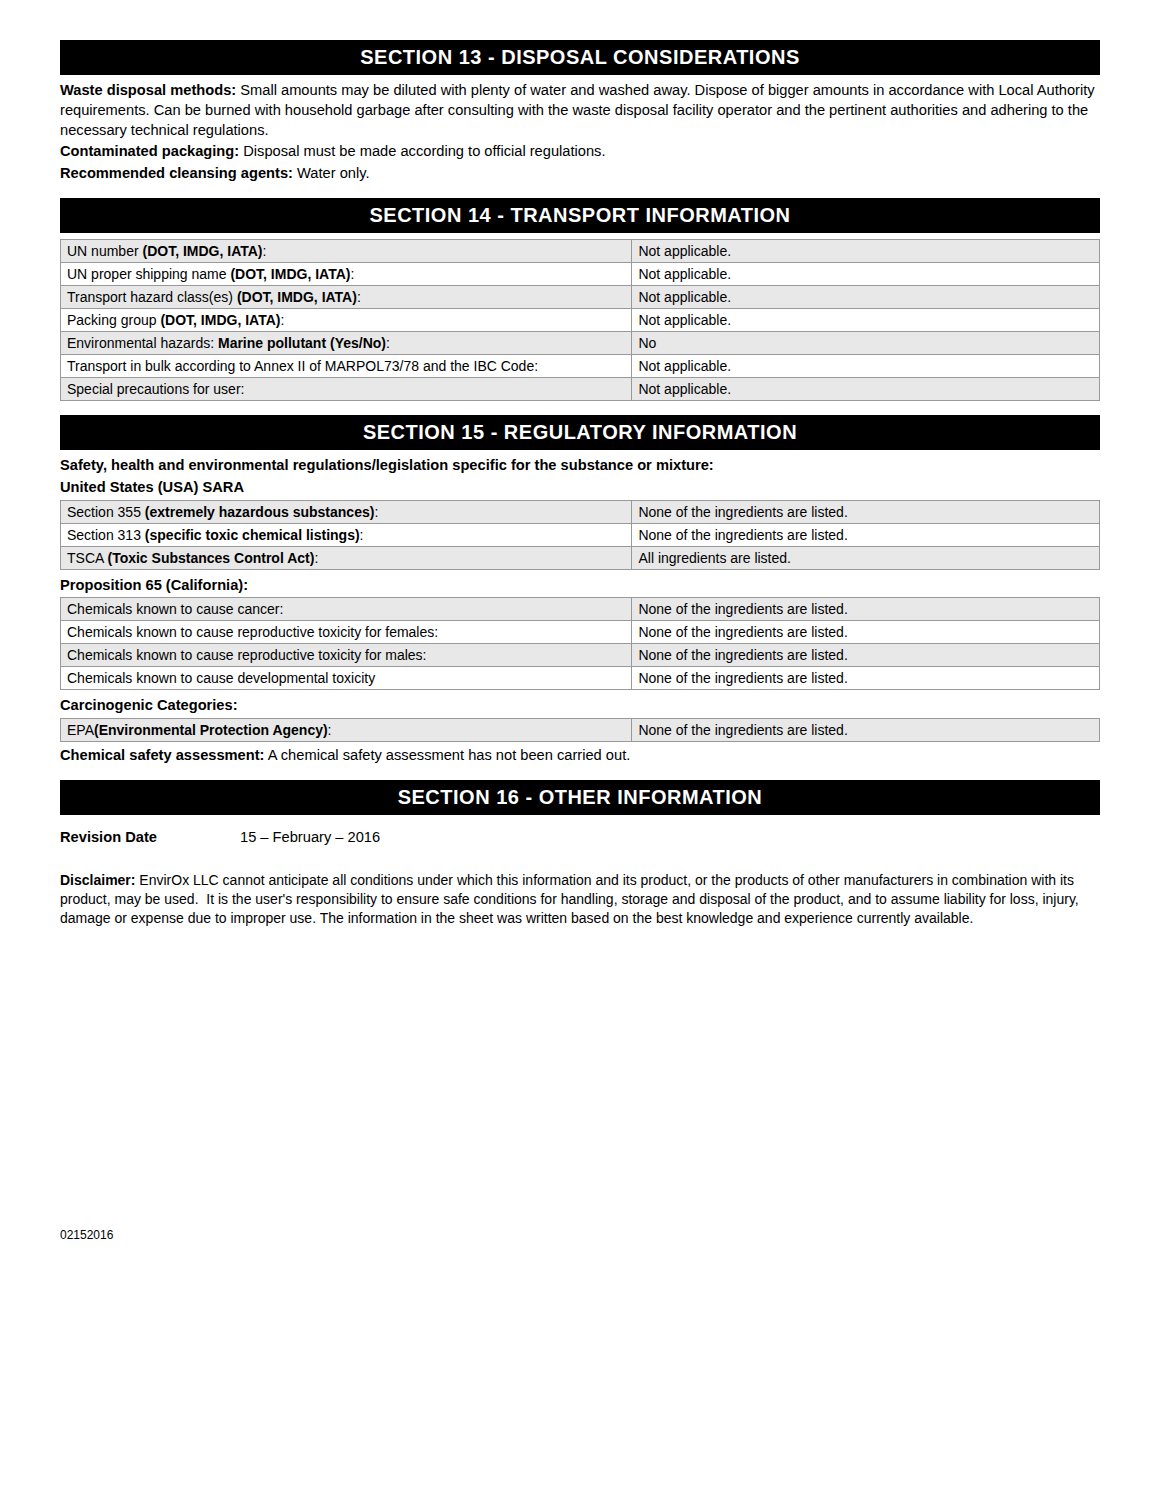SECTION 13 - DISPOSAL CONSIDERATIONS
Waste disposal methods: Small amounts may be diluted with plenty of water and washed away. Dispose of bigger amounts in accordance with Local Authority requirements. Can be burned with household garbage after consulting with the waste disposal facility operator and the pertinent authorities and adhering to the necessary technical regulations.
Contaminated packaging: Disposal must be made according to official regulations.
Recommended cleansing agents: Water only.
SECTION 14 - TRANSPORT INFORMATION
| UN number (DOT, IMDG, IATA) : | Not applicable. |
| UN proper shipping name (DOT, IMDG, IATA) : | Not applicable. |
| Transport hazard class(es) (DOT, IMDG, IATA) : | Not applicable. |
| Packing group (DOT, IMDG, IATA) : | Not applicable. |
| Environmental hazards: Marine pollutant (Yes/No) : | No |
| Transport in bulk according to Annex II of MARPOL73/78 and the IBC Code: | Not applicable. |
| Special precautions for user: | Not applicable. |
SECTION 15 - REGULATORY INFORMATION
Safety, health and environmental regulations/legislation specific for the substance or mixture:
United States (USA) SARA
| Section 355 (extremely hazardous substances) : | None of the ingredients are listed. |
| Section 313 (specific toxic chemical listings) : | None of the ingredients are listed. |
| TSCA (Toxic Substances Control Act) : | All ingredients are listed. |
Proposition 65 (California):
| Chemicals known to cause cancer: | None of the ingredients are listed. |
| Chemicals known to cause reproductive toxicity for females: | None of the ingredients are listed. |
| Chemicals known to cause reproductive toxicity for males: | None of the ingredients are listed. |
| Chemicals known to cause developmental toxicity | None of the ingredients are listed. |
Carcinogenic Categories:
| EPA (Environmental Protection Agency) : | None of the ingredients are listed. |
Chemical safety assessment: A chemical safety assessment has not been carried out.
SECTION 16 - OTHER INFORMATION
Revision Date15 – February – 2016
Disclaimer: EnvirOx LLC cannot anticipate all conditions under which this information and its product, or the products of other manufacturers in combination with its product, may be used. It is the user's responsibility to ensure safe conditions for handling, storage and disposal of the product, and to assume liability for loss, injury, damage or expense due to improper use. The information in the sheet was written based on the best knowledge and experience currently available.
02152016